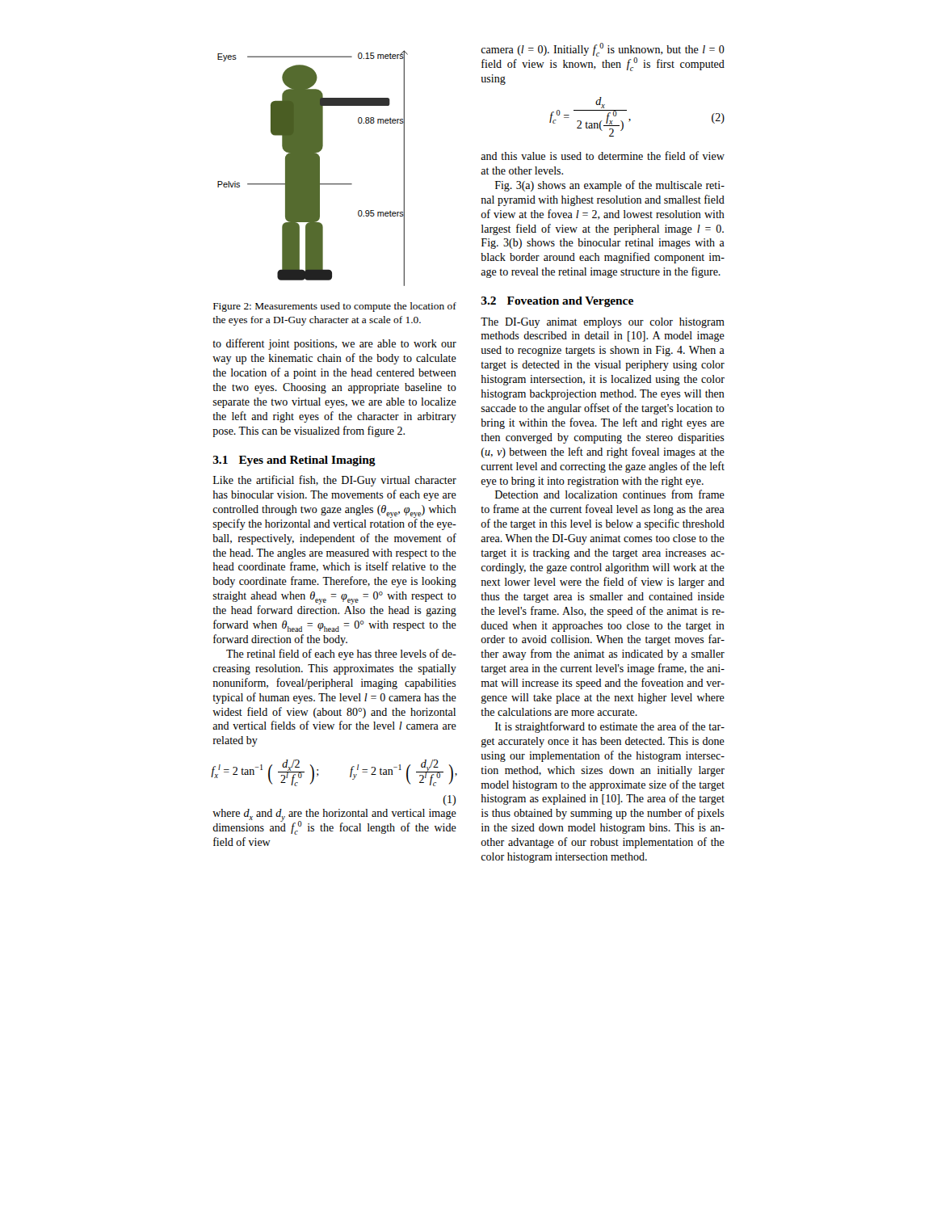Figure 2: Measurements used to compute the location of the eyes for a DI-Guy character at a scale of 1.0.
to different joint positions, we are able to work our way up the kinematic chain of the body to calculate the location of a point in the head centered between the two eyes. Choosing an appropriate baseline to separate the two virtual eyes, we are able to localize the left and right eyes of the character in arbitrary pose. This can be visualized from figure 2.
3.1 Eyes and Retinal Imaging
Like the artificial fish, the DI-Guy virtual character has binocular vision. The movements of each eye are controlled through two gaze angles (θeye, φeye) which specify the horizontal and vertical rotation of the eyeball, respectively, independent of the movement of the head. The angles are measured with respect to the head coordinate frame, which is itself relative to the body coordinate frame. Therefore, the eye is looking straight ahead when θeye = φeye = 0° with respect to the head forward direction. Also the head is gazing forward when θhead = φhead = 0° with respect to the forward direction of the body.
The retinal field of each eye has three levels of decreasing resolution. This approximates the spatially nonuniform, foveal/peripheral imaging capabilities typical of human eyes. The level l = 0 camera has the widest field of view (about 80°) and the horizontal and vertical fields of view for the level l camera are related by
fxl = 2 tan−1 ( dx/22l fc0 ); fyl = 2 tan−1 ( dy/22l fc0 ),
(1)
where dx and dy are the horizontal and vertical image dimensions and fc0 is the focal length of the wide field of view
camera (l = 0). Initially fc0 is unknown, but the l = 0 field of view is known, then fc0 is first computed using
fc0 = dx 2 tan(fx02) ,
(2)
and this value is used to determine the field of view at the other levels.
Fig. 3(a) shows an example of the multiscale retinal pyramid with highest resolution and smallest field of view at the fovea l = 2, and lowest resolution with largest field of view at the peripheral image l = 0. Fig. 3(b) shows the binocular retinal images with a black border around each magnified component image to reveal the retinal image structure in the figure.
3.2 Foveation and Vergence
The DI-Guy animat employs our color histogram methods described in detail in [10]. A model image used to recognize targets is shown in Fig. 4. When a target is detected in the visual periphery using color histogram intersection, it is localized using the color histogram backprojection method. The eyes will then saccade to the angular offset of the target's location to bring it within the fovea. The left and right eyes are then converged by computing the stereo disparities (u, v) between the left and right foveal images at the current level and correcting the gaze angles of the left eye to bring it into registration with the right eye.
Detection and localization continues from frame to frame at the current foveal level as long as the area of the target in this level is below a specific threshold area. When the DI-Guy animat comes too close to the target it is tracking and the target area increases accordingly, the gaze control algorithm will work at the next lower level were the field of view is larger and thus the target area is smaller and contained inside the level's frame. Also, the speed of the animat is reduced when it approaches too close to the target in order to avoid collision. When the target moves farther away from the animat as indicated by a smaller target area in the current level's image frame, the animat will increase its speed and the foveation and vergence will take place at the next higher level where the calculations are more accurate.
It is straightforward to estimate the area of the target accurately once it has been detected. This is done using our implementation of the histogram intersection method, which sizes down an initially larger model histogram to the approximate size of the target histogram as explained in [10]. The area of the target is thus obtained by summing up the number of pixels in the sized down model histogram bins. This is another advantage of our robust implementation of the color histogram intersection method.